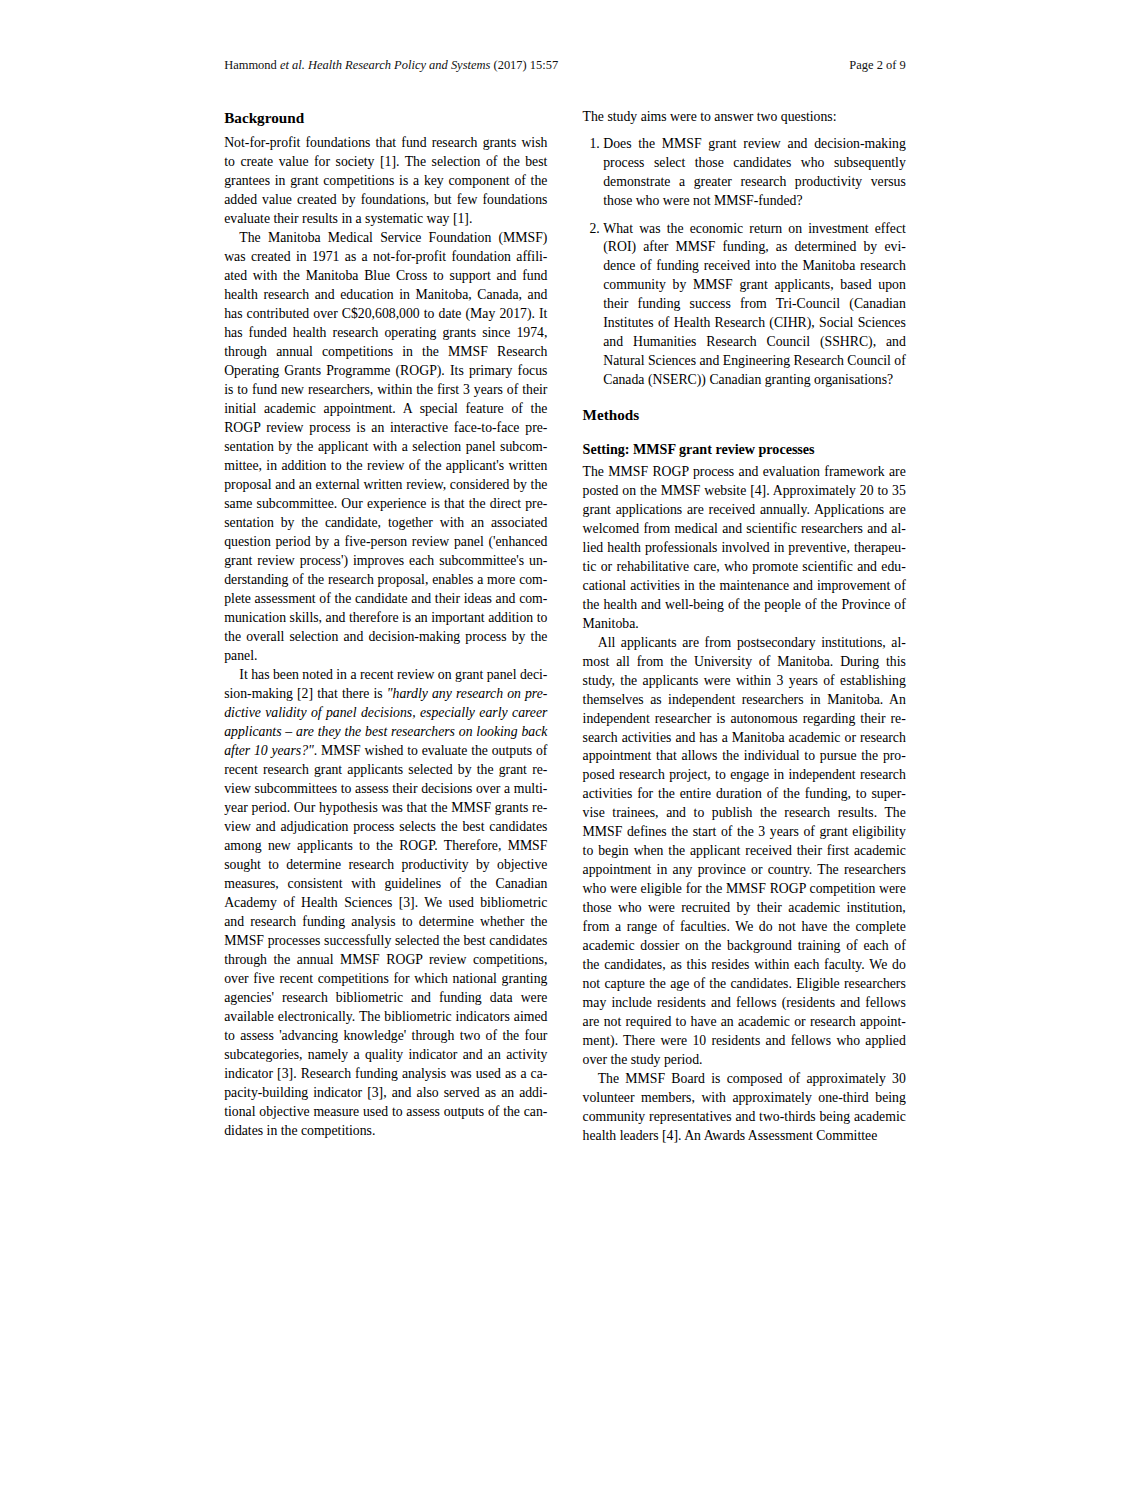Hammond et al. Health Research Policy and Systems (2017) 15:57
Page 2 of 9
Background
Not-for-profit foundations that fund research grants wish to create value for society [1]. The selection of the best grantees in grant competitions is a key component of the added value created by foundations, but few foundations evaluate their results in a systematic way [1].
The Manitoba Medical Service Foundation (MMSF) was created in 1971 as a not-for-profit foundation affiliated with the Manitoba Blue Cross to support and fund health research and education in Manitoba, Canada, and has contributed over C$20,608,000 to date (May 2017). It has funded health research operating grants since 1974, through annual competitions in the MMSF Research Operating Grants Programme (ROGP). Its primary focus is to fund new researchers, within the first 3 years of their initial academic appointment. A special feature of the ROGP review process is an interactive face-to-face presentation by the applicant with a selection panel subcommittee, in addition to the review of the applicant's written proposal and an external written review, considered by the same subcommittee. Our experience is that the direct presentation by the candidate, together with an associated question period by a five-person review panel ('enhanced grant review process') improves each subcommittee's understanding of the research proposal, enables a more complete assessment of the candidate and their ideas and communication skills, and therefore is an important addition to the overall selection and decision-making process by the panel.
It has been noted in a recent review on grant panel decision-making [2] that there is "hardly any research on predictive validity of panel decisions, especially early career applicants – are they the best researchers on looking back after 10 years?". MMSF wished to evaluate the outputs of recent research grant applicants selected by the grant review subcommittees to assess their decisions over a multi-year period. Our hypothesis was that the MMSF grants review and adjudication process selects the best candidates among new applicants to the ROGP. Therefore, MMSF sought to determine research productivity by objective measures, consistent with guidelines of the Canadian Academy of Health Sciences [3]. We used bibliometric and research funding analysis to determine whether the MMSF processes successfully selected the best candidates through the annual MMSF ROGP review competitions, over five recent competitions for which national granting agencies' research bibliometric and funding data were available electronically. The bibliometric indicators aimed to assess 'advancing knowledge' through two of the four subcategories, namely a quality indicator and an activity indicator [3]. Research funding analysis was used as a capacity-building indicator [3], and also served as an additional objective measure used to assess outputs of the candidates in the competitions.
The study aims were to answer two questions:
Does the MMSF grant review and decision-making process select those candidates who subsequently demonstrate a greater research productivity versus those who were not MMSF-funded?
What was the economic return on investment effect (ROI) after MMSF funding, as determined by evidence of funding received into the Manitoba research community by MMSF grant applicants, based upon their funding success from Tri-Council (Canadian Institutes of Health Research (CIHR), Social Sciences and Humanities Research Council (SSHRC), and Natural Sciences and Engineering Research Council of Canada (NSERC)) Canadian granting organisations?
Methods
Setting: MMSF grant review processes
The MMSF ROGP process and evaluation framework are posted on the MMSF website [4]. Approximately 20 to 35 grant applications are received annually. Applications are welcomed from medical and scientific researchers and allied health professionals involved in preventive, therapeutic or rehabilitative care, who promote scientific and educational activities in the maintenance and improvement of the health and well-being of the people of the Province of Manitoba.
All applicants are from postsecondary institutions, almost all from the University of Manitoba. During this study, the applicants were within 3 years of establishing themselves as independent researchers in Manitoba. An independent researcher is autonomous regarding their research activities and has a Manitoba academic or research appointment that allows the individual to pursue the proposed research project, to engage in independent research activities for the entire duration of the funding, to supervise trainees, and to publish the research results. The MMSF defines the start of the 3 years of grant eligibility to begin when the applicant received their first academic appointment in any province or country. The researchers who were eligible for the MMSF ROGP competition were those who were recruited by their academic institution, from a range of faculties. We do not have the complete academic dossier on the background training of each of the candidates, as this resides within each faculty. We do not capture the age of the candidates. Eligible researchers may include residents and fellows (residents and fellows are not required to have an academic or research appointment). There were 10 residents and fellows who applied over the study period.
The MMSF Board is composed of approximately 30 volunteer members, with approximately one-third being community representatives and two-thirds being academic health leaders [4]. An Awards Assessment Committee